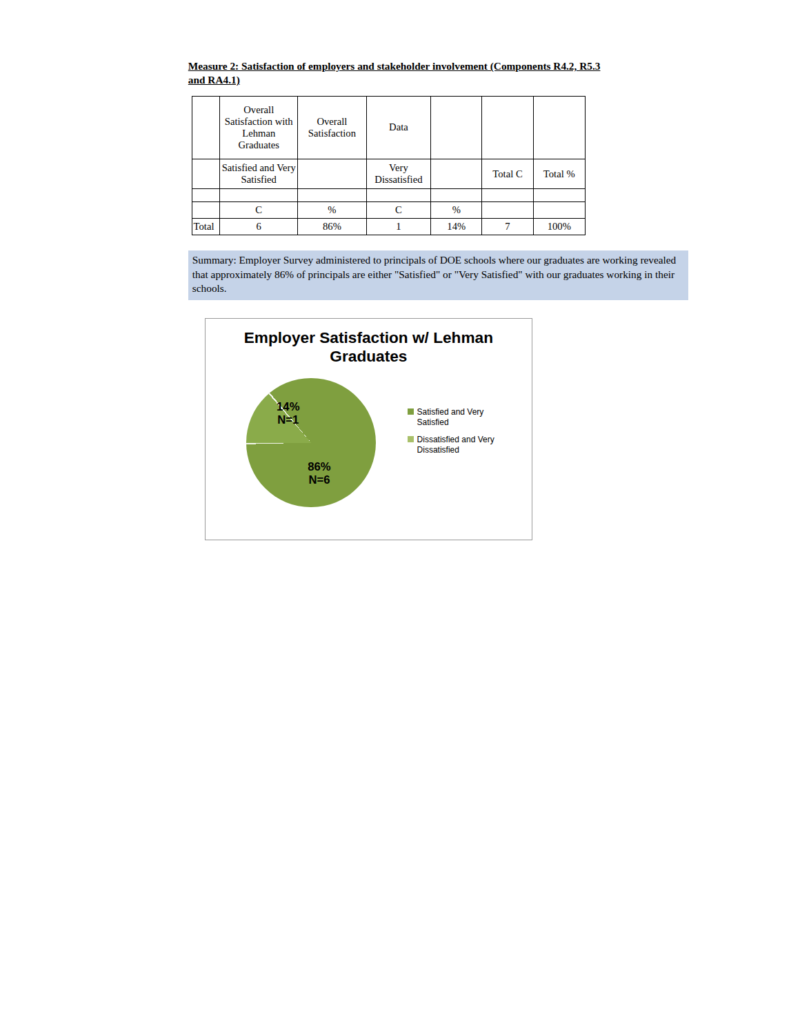Measure 2: Satisfaction of employers and stakeholder involvement (Components R4.2, R5.3 and RA4.1)
| | Overall Satisfaction with Lehman Graduates | Overall Satisfaction | Data | | | |
| | Satisfied and Very Satisfied | | Very Dissatisfied | | Total C | Total % |
| | C | % | C | % | | |
| Total | 6 | 86% | 1 | 14% | 7 | 100% |
Summary: Employer Survey administered to principals of DOE schools where our graduates are working revealed that approximately 86% of principals are either "Satisfied" or "Very Satisfied" with our graduates working in their schools.
Employer Satisfaction w/ Lehman Graduates
14%
N=1
86%
N=6
Satisfied and Very Satisfied
Dissatisfied and Very Dissatisfied